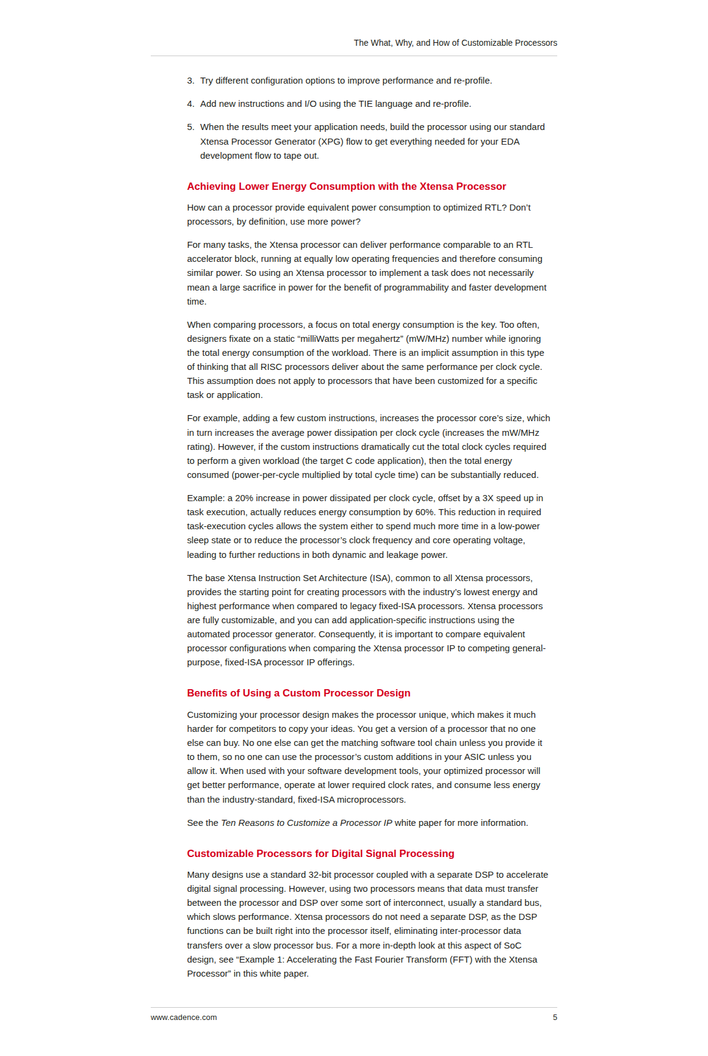The What, Why, and How of Customizable Processors
3. Try different configuration options to improve performance and re-profile.
4. Add new instructions and I/O using the TIE language and re-profile.
5. When the results meet your application needs, build the processor using our standard Xtensa Processor Generator (XPG) flow to get everything needed for your EDA development flow to tape out.
Achieving Lower Energy Consumption with the Xtensa Processor
How can a processor provide equivalent power consumption to optimized RTL? Don’t processors, by definition, use more power?
For many tasks, the Xtensa processor can deliver performance comparable to an RTL accelerator block, running at equally low operating frequencies and therefore consuming similar power. So using an Xtensa processor to implement a task does not necessarily mean a large sacrifice in power for the benefit of programmability and faster development time.
When comparing processors, a focus on total energy consumption is the key. Too often, designers fixate on a static “milliWatts per megahertz” (mW/MHz) number while ignoring the total energy consumption of the workload. There is an implicit assumption in this type of thinking that all RISC processors deliver about the same performance per clock cycle. This assumption does not apply to processors that have been customized for a specific task or application.
For example, adding a few custom instructions, increases the processor core’s size, which in turn increases the average power dissipation per clock cycle (increases the mW/MHz rating). However, if the custom instructions dramatically cut the total clock cycles required to perform a given workload (the target C code application), then the total energy consumed (power-per-cycle multiplied by total cycle time) can be substantially reduced.
Example: a 20% increase in power dissipated per clock cycle, offset by a 3X speed up in task execution, actually reduces energy consumption by 60%. This reduction in required task-execution cycles allows the system either to spend much more time in a low-power sleep state or to reduce the processor’s clock frequency and core operating voltage, leading to further reductions in both dynamic and leakage power.
The base Xtensa Instruction Set Architecture (ISA), common to all Xtensa processors, provides the starting point for creating processors with the industry’s lowest energy and highest performance when compared to legacy fixed-ISA processors. Xtensa processors are fully customizable, and you can add application-specific instructions using the automated processor generator. Consequently, it is important to compare equivalent processor configurations when comparing the Xtensa processor IP to competing general-purpose, fixed-ISA processor IP offerings.
Benefits of Using a Custom Processor Design
Customizing your processor design makes the processor unique, which makes it much harder for competitors to copy your ideas. You get a version of a processor that no one else can buy. No one else can get the matching software tool chain unless you provide it to them, so no one can use the processor’s custom additions in your ASIC unless you allow it. When used with your software development tools, your optimized processor will get better performance, operate at lower required clock rates, and consume less energy than the industry-standard, fixed-ISA microprocessors.
See the Ten Reasons to Customize a Processor IP white paper for more information.
Customizable Processors for Digital Signal Processing
Many designs use a standard 32-bit processor coupled with a separate DSP to accelerate digital signal processing. However, using two processors means that data must transfer between the processor and DSP over some sort of interconnect, usually a standard bus, which slows performance. Xtensa processors do not need a separate DSP, as the DSP functions can be built right into the processor itself, eliminating inter-processor data transfers over a slow processor bus. For a more in-depth look at this aspect of SoC design, see “Example 1: Accelerating the Fast Fourier Transform (FFT) with the Xtensa Processor” in this white paper.
www.cadence.com 5